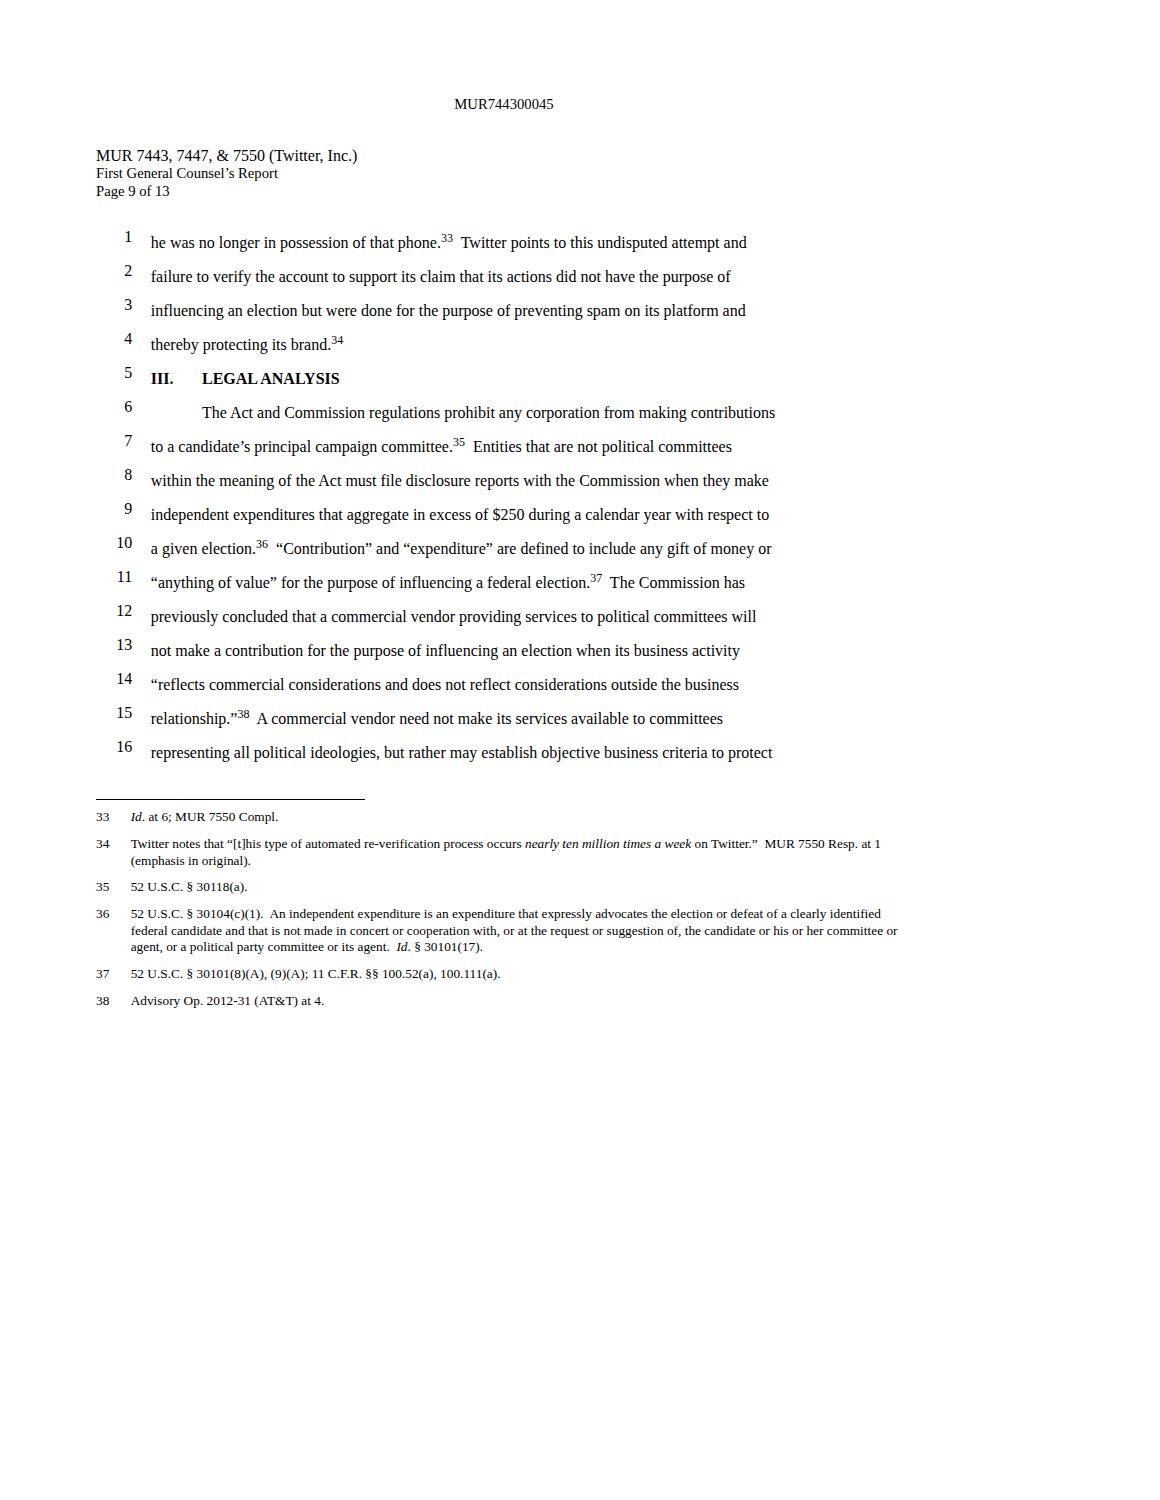MUR744300045
MUR 7443, 7447, & 7550 (Twitter, Inc.)
First General Counsel’s Report
Page 9 of 13
| 1 | he was no longer in possession of that phone. 33 Twitter points to this undisputed attempt and |
| 2 | failure to verify the account to support its claim that its actions did not have the purpose of |
| 3 | influencing an election but were done for the purpose of preventing spam on its platform and |
| 4 | thereby protecting its brand. 34 |
| 5 | III. LEGAL ANALYSIS |
| 6 | The Act and Commission regulations prohibit any corporation from making contributions |
| 7 | to a candidate’s principal campaign committee. 35 Entities that are not political committees |
| 8 | within the meaning of the Act must file disclosure reports with the Commission when they make |
| 9 | independent expenditures that aggregate in excess of $250 during a calendar year with respect to |
| 10 | a given election. 36 “Contribution” and “expenditure” are defined to include any gift of money or |
| 11 | “anything of value” for the purpose of influencing a federal election. 37 The Commission has |
| 12 | previously concluded that a commercial vendor providing services to political committees will |
| 13 | not make a contribution for the purpose of influencing an election when its business activity |
| 14 | “reflects commercial considerations and does not reflect considerations outside the business |
| 15 | relationship.” 38 A commercial vendor need not make its services available to committees |
| 16 | representing all political ideologies, but rather may establish objective business criteria to protect |
33
Id. at 6; MUR 7550 Compl.
34
Twitter notes that “[t]his type of automated re-verification process occurs nearly ten million times a week on Twitter.” MUR 7550 Resp. at 1 (emphasis in original).
35
52 U.S.C. § 30118(a).
36
52 U.S.C. § 30104(c)(1). An independent expenditure is an expenditure that expressly advocates the election or defeat of a clearly identified federal candidate and that is not made in concert or cooperation with, or at the request or suggestion of, the candidate or his or her committee or agent, or a political party committee or its agent. Id. § 30101(17).
37
52 U.S.C. § 30101(8)(A), (9)(A); 11 C.F.R. §§ 100.52(a), 100.111(a).
38
Advisory Op. 2012-31 (AT&T) at 4.